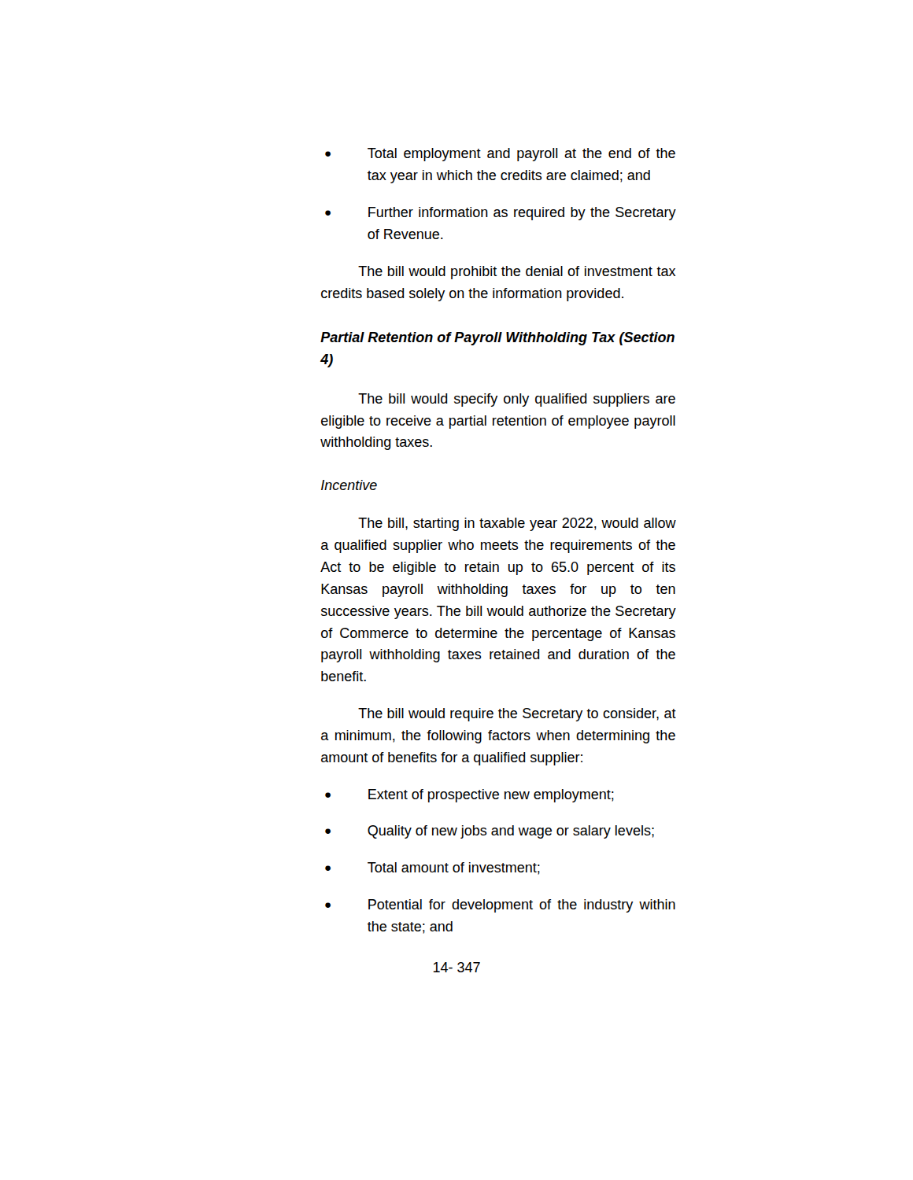Total employment and payroll at the end of the tax year in which the credits are claimed; and
Further information as required by the Secretary of Revenue.
The bill would prohibit the denial of investment tax credits based solely on the information provided.
Partial Retention of Payroll Withholding Tax (Section 4)
The bill would specify only qualified suppliers are eligible to receive a partial retention of employee payroll withholding taxes.
Incentive
The bill, starting in taxable year 2022, would allow a qualified supplier who meets the requirements of the Act to be eligible to retain up to 65.0 percent of its Kansas payroll withholding taxes for up to ten successive years. The bill would authorize the Secretary of Commerce to determine the percentage of Kansas payroll withholding taxes retained and duration of the benefit.
The bill would require the Secretary to consider, at a minimum, the following factors when determining the amount of benefits for a qualified supplier:
Extent of prospective new employment;
Quality of new jobs and wage or salary levels;
Total amount of investment;
Potential for development of the industry within the state; and
14- 347